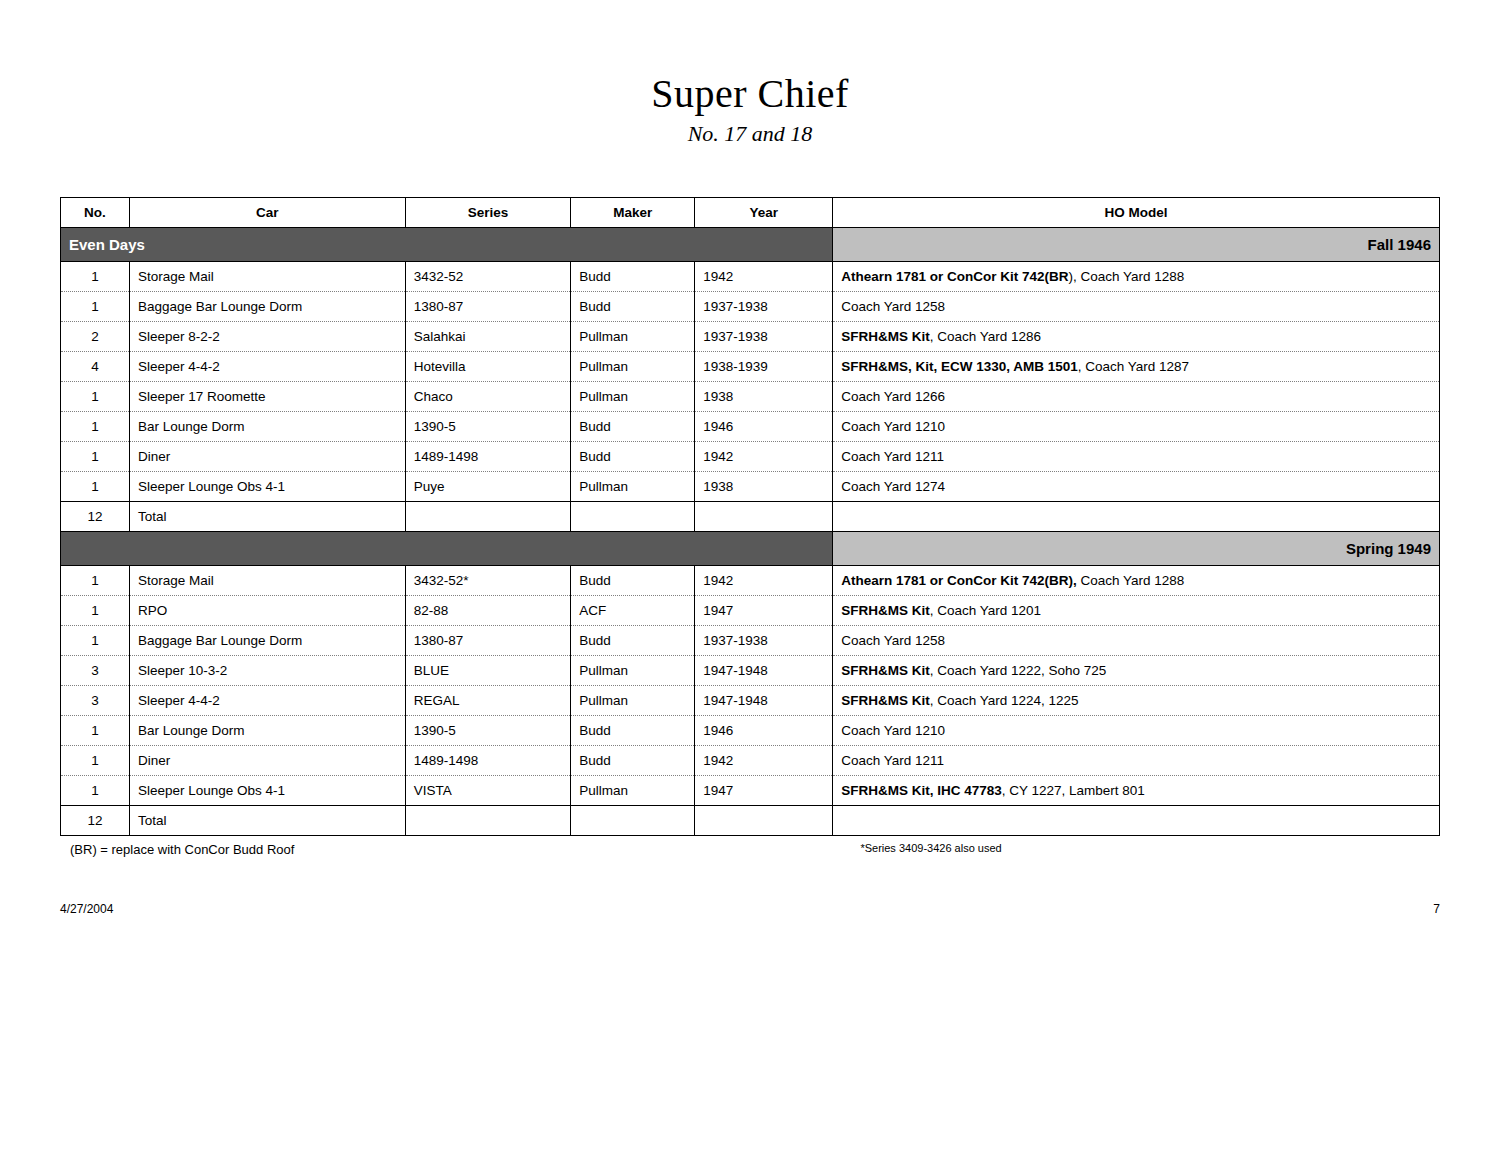Super Chief
No. 17 and 18
| No. | Car | Series | Maker | Year | HO Model |
| --- | --- | --- | --- | --- | --- |
| Even Days | Fall 1946 |
| 1 | Storage Mail | 3432-52 | Budd | 1942 | Athearn 1781 or ConCor Kit 742(BR ), Coach Yard 1288 |
| 1 | Baggage Bar Lounge Dorm | 1380-87 | Budd | 1937-1938 | Coach Yard 1258 |
| 2 | Sleeper 8-2-2 | Salahkai | Pullman | 1937-1938 | SFRH&MS Kit , Coach Yard 1286 |
| 4 | Sleeper 4-4-2 | Hotevilla | Pullman | 1938-1939 | SFRH&MS, Kit, ECW 1330, AMB 1501 , Coach Yard 1287 |
| 1 | Sleeper 17 Roomette | Chaco | Pullman | 1938 | Coach Yard 1266 |
| 1 | Bar Lounge Dorm | 1390-5 | Budd | 1946 | Coach Yard 1210 |
| 1 | Diner | 1489-1498 | Budd | 1942 | Coach Yard 1211 |
| 1 | Sleeper Lounge Obs 4-1 | Puye | Pullman | 1938 | Coach Yard 1274 |
| 12 | Total | | | | |
| | Spring 1949 |
| 1 | Storage Mail | 3432-52* | Budd | 1942 | Athearn 1781 or ConCor Kit 742(BR), Coach Yard 1288 |
| 1 | RPO | 82-88 | ACF | 1947 | SFRH&MS Kit , Coach Yard 1201 |
| 1 | Baggage Bar Lounge Dorm | 1380-87 | Budd | 1937-1938 | Coach Yard 1258 |
| 3 | Sleeper 10-3-2 | BLUE | Pullman | 1947-1948 | SFRH&MS Kit , Coach Yard 1222, Soho 725 |
| 3 | Sleeper 4-4-2 | REGAL | Pullman | 1947-1948 | SFRH&MS Kit , Coach Yard 1224, 1225 |
| 1 | Bar Lounge Dorm | 1390-5 | Budd | 1946 | Coach Yard 1210 |
| 1 | Diner | 1489-1498 | Budd | 1942 | Coach Yard 1211 |
| 1 | Sleeper Lounge Obs 4-1 | VISTA | Pullman | 1947 | SFRH&MS Kit, IHC 47783 , CY 1227, Lambert 801 |
| 12 | Total | | | | |
(BR) = replace with ConCor Budd Roof *Series 3409-3426 also used
4/27/2004 7